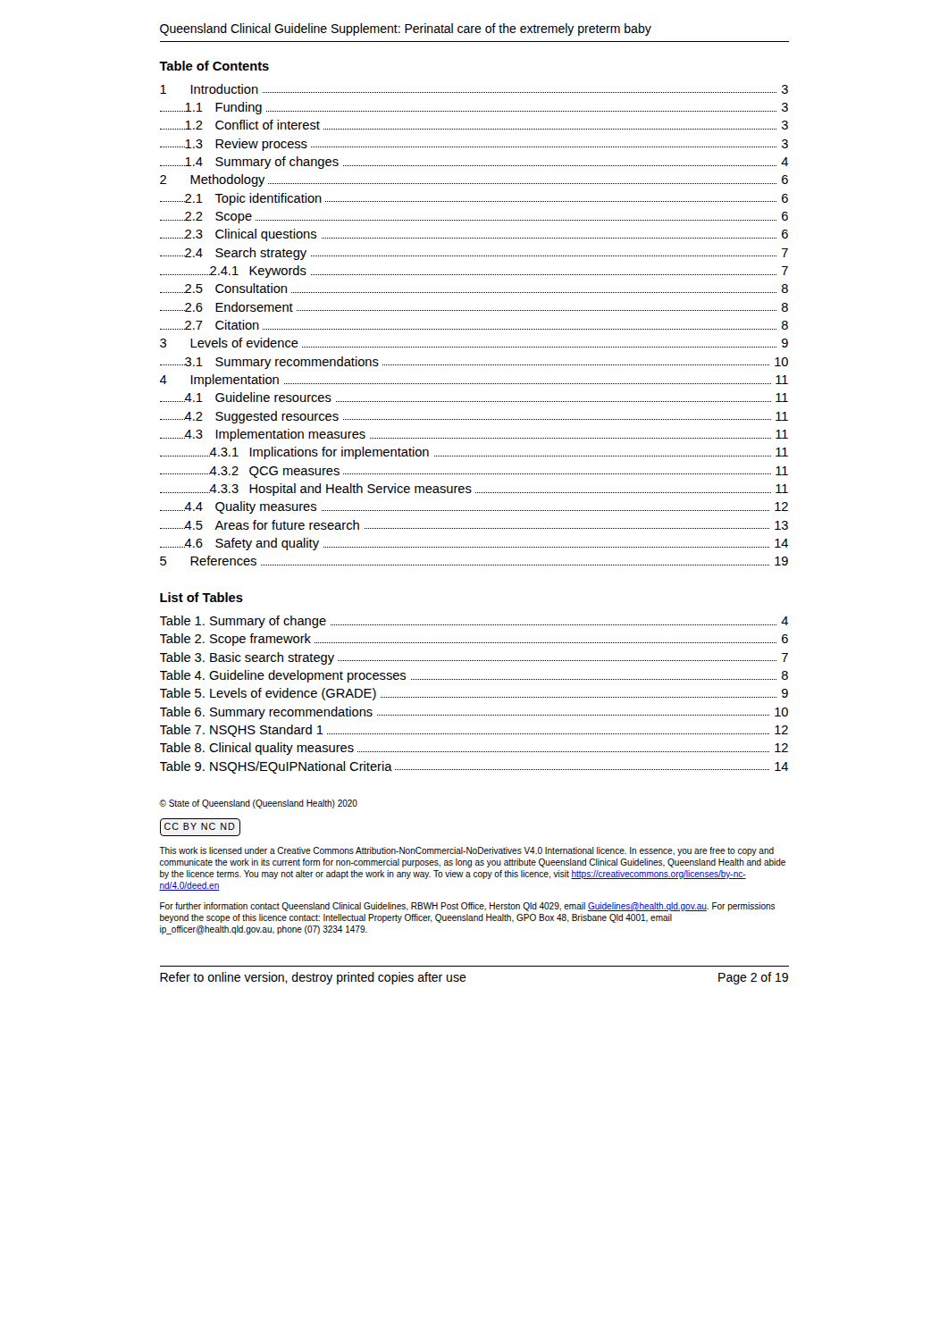Queensland Clinical Guideline Supplement: Perinatal care of the extremely preterm baby
Table of Contents
1 Introduction 3
1.1 Funding 3
1.2 Conflict of interest 3
1.3 Review process 3
1.4 Summary of changes 4
2 Methodology 6
2.1 Topic identification 6
2.2 Scope 6
2.3 Clinical questions 6
2.4 Search strategy 7
2.4.1 Keywords 7
2.5 Consultation 8
2.6 Endorsement 8
2.7 Citation 8
3 Levels of evidence 9
3.1 Summary recommendations 10
4 Implementation 11
4.1 Guideline resources 11
4.2 Suggested resources 11
4.3 Implementation measures 11
4.3.1 Implications for implementation 11
4.3.2 QCG measures 11
4.3.3 Hospital and Health Service measures 11
4.4 Quality measures 12
4.5 Areas for future research 13
4.6 Safety and quality 14
5 References 19
List of Tables
Table 1. Summary of change 4
Table 2. Scope framework 6
Table 3. Basic search strategy 7
Table 4. Guideline development processes 8
Table 5. Levels of evidence (GRADE) 9
Table 6. Summary recommendations 10
Table 7. NSQHS Standard 112
Table 8. Clinical quality measures 12
Table 9. NSQHS/EQuIPNational Criteria 14
© State of Queensland (Queensland Health) 2020
CC BY NC ND
This work is licensed under a Creative Commons Attribution-NonCommercial-NoDerivatives V4.0 International licence. In essence, you are free to copy and communicate the work in its current form for non-commercial purposes, as long as you attribute Queensland Clinical Guidelines, Queensland Health and abide by the licence terms. You may not alter or adapt the work in any way. To view a copy of this licence, visit https://creativecommons.org/licenses/by-nc-nd/4.0/deed.en
For further information contact Queensland Clinical Guidelines, RBWH Post Office, Herston Qld 4029, email Guidelines@health.qld.gov.au. For permissions beyond the scope of this licence contact: Intellectual Property Officer, Queensland Health, GPO Box 48, Brisbane Qld 4001, email ip_officer@health.qld.gov.au, phone (07) 3234 1479.
Refer to online version, destroy printed copies after use Page 2 of 19